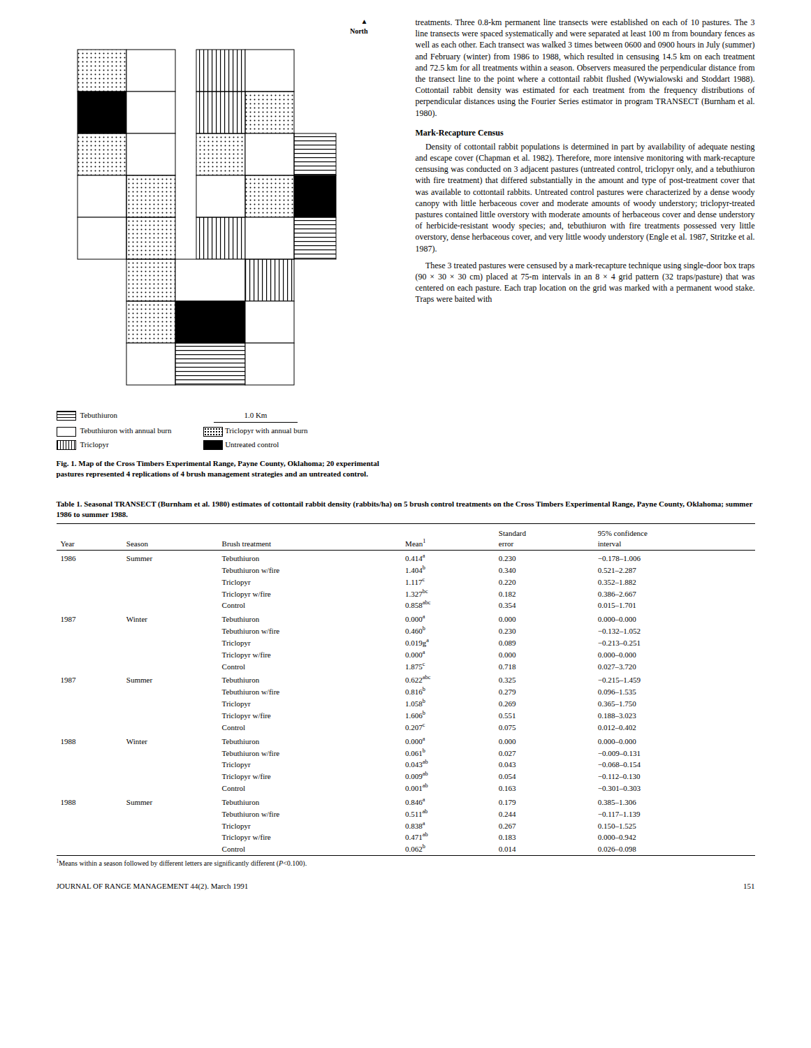▲
North
| | Tebuthiuron | 1.0 Km |
| | Tebuthiuron with annual burn | Triclopyr with annual burn |
| | Triclopyr | Untreated control |
Fig. 1. Map of the Cross Timbers Experimental Range, Payne County, Oklahoma; 20 experimental pastures represented 4 replications of 4 brush management strategies and an untreated control.
treatments. Three 0.8-km permanent line transects were established on each of 10 pastures. The 3 line transects were spaced systematically and were separated at least 100 m from boundary fences as well as each other. Each transect was walked 3 times between 0600 and 0900 hours in July (summer) and February (winter) from 1986 to 1988, which resulted in censusing 14.5 km on each treatment and 72.5 km for all treatments within a season. Observers measured the perpendicular distance from the transect line to the point where a cottontail rabbit flushed (Wywialowski and Stoddart 1988). Cottontail rabbit density was estimated for each treatment from the frequency distributions of perpendicular distances using the Fourier Series estimator in program TRANSECT (Burnham et al. 1980).
Mark-Recapture Census
Density of cottontail rabbit populations is determined in part by availability of adequate nesting and escape cover (Chapman et al. 1982). Therefore, more intensive monitoring with mark-recapture censusing was conducted on 3 adjacent pastures (untreated control, triclopyr only, and a tebuthiuron with fire treatment) that differed substantially in the amount and type of post-treatment cover that was available to cottontail rabbits. Untreated control pastures were characterized by a dense woody canopy with little herbaceous cover and moderate amounts of woody understory; triclopyr-treated pastures contained little overstory with moderate amounts of herbaceous cover and dense understory of herbicide-resistant woody species; and, tebuthiuron with fire treatments possessed very little overstory, dense herbaceous cover, and very little woody understory (Engle et al. 1987, Stritzke et al. 1987).
These 3 treated pastures were censused by a mark-recapture technique using single-door box traps (90 × 30 × 30 cm) placed at 75-m intervals in an 8 × 4 grid pattern (32 traps/pasture) that was centered on each pasture. Each trap location on the grid was marked with a permanent wood stake. Traps were baited with
Table 1. Seasonal TRANSECT (Burnham et al. 1980) estimates of cottontail rabbit density (rabbits/ha) on 5 brush control treatments on the Cross Timbers Experimental Range, Payne County, Oklahoma; summer 1986 to summer 1988.
| Year | Season | Brush treatment | Mean 1 | Standard error | 95% confidence interval |
| --- | --- | --- | --- | --- | --- |
| 1986 | Summer | Tebuthiuron | 0.414 a | 0.230 | −0.178–1.006 |
| | | Tebuthiuron w/fire | 1.404 b | 0.340 | 0.521–2.287 |
| | | Triclopyr | 1.117 c | 0.220 | 0.352–1.882 |
| | | Triclopyr w/fire | 1.327 bc | 0.182 | 0.386–2.667 |
| | | Control | 0.858 abc | 0.354 | 0.015–1.701 |
| 1987 | Winter | Tebuthiuron | 0.000 a | 0.000 | 0.000–0.000 |
| | | Tebuthiuron w/fire | 0.460 b | 0.230 | −0.132–1.052 |
| | | Triclopyr | 0.019g a | 0.089 | −0.213–0.251 |
| | | Triclopyr w/fire | 0.000 a | 0.000 | 0.000–0.000 |
| | | Control | 1.875 c | 0.718 | 0.027–3.720 |
| 1987 | Summer | Tebuthiuron | 0.622 abc | 0.325 | −0.215–1.459 |
| | | Tebuthiuron w/fire | 0.816 b | 0.279 | 0.096–1.535 |
| | | Triclopyr | 1.058 b | 0.269 | 0.365–1.750 |
| | | Triclopyr w/fire | 1.606 b | 0.551 | 0.188–3.023 |
| | | Control | 0.207 c | 0.075 | 0.012–0.402 |
| 1988 | Winter | Tebuthiuron | 0.000 a | 0.000 | 0.000–0.000 |
| | | Tebuthiuron w/fire | 0.061 b | 0.027 | −0.009–0.131 |
| | | Triclopyr | 0.043 ab | 0.043 | −0.068–0.154 |
| | | Triclopyr w/fire | 0.009 ab | 0.054 | −0.112–0.130 |
| | | Control | 0.001 ab | 0.163 | −0.301–0.303 |
| 1988 | Summer | Tebuthiuron | 0.846 a | 0.179 | 0.385–1.306 |
| | | Tebuthiuron w/fire | 0.511 ab | 0.244 | −0.117–1.139 |
| | | Triclopyr | 0.838 a | 0.267 | 0.150–1.525 |
| | | Triclopyr w/fire | 0.471 ab | 0.183 | 0.000–0.942 |
| | | Control | 0.062 b | 0.014 | 0.026–0.098 |
1Means within a season followed by different letters are significantly different (P<0.100).
JOURNAL OF RANGE MANAGEMENT 44(2). March 1991
151